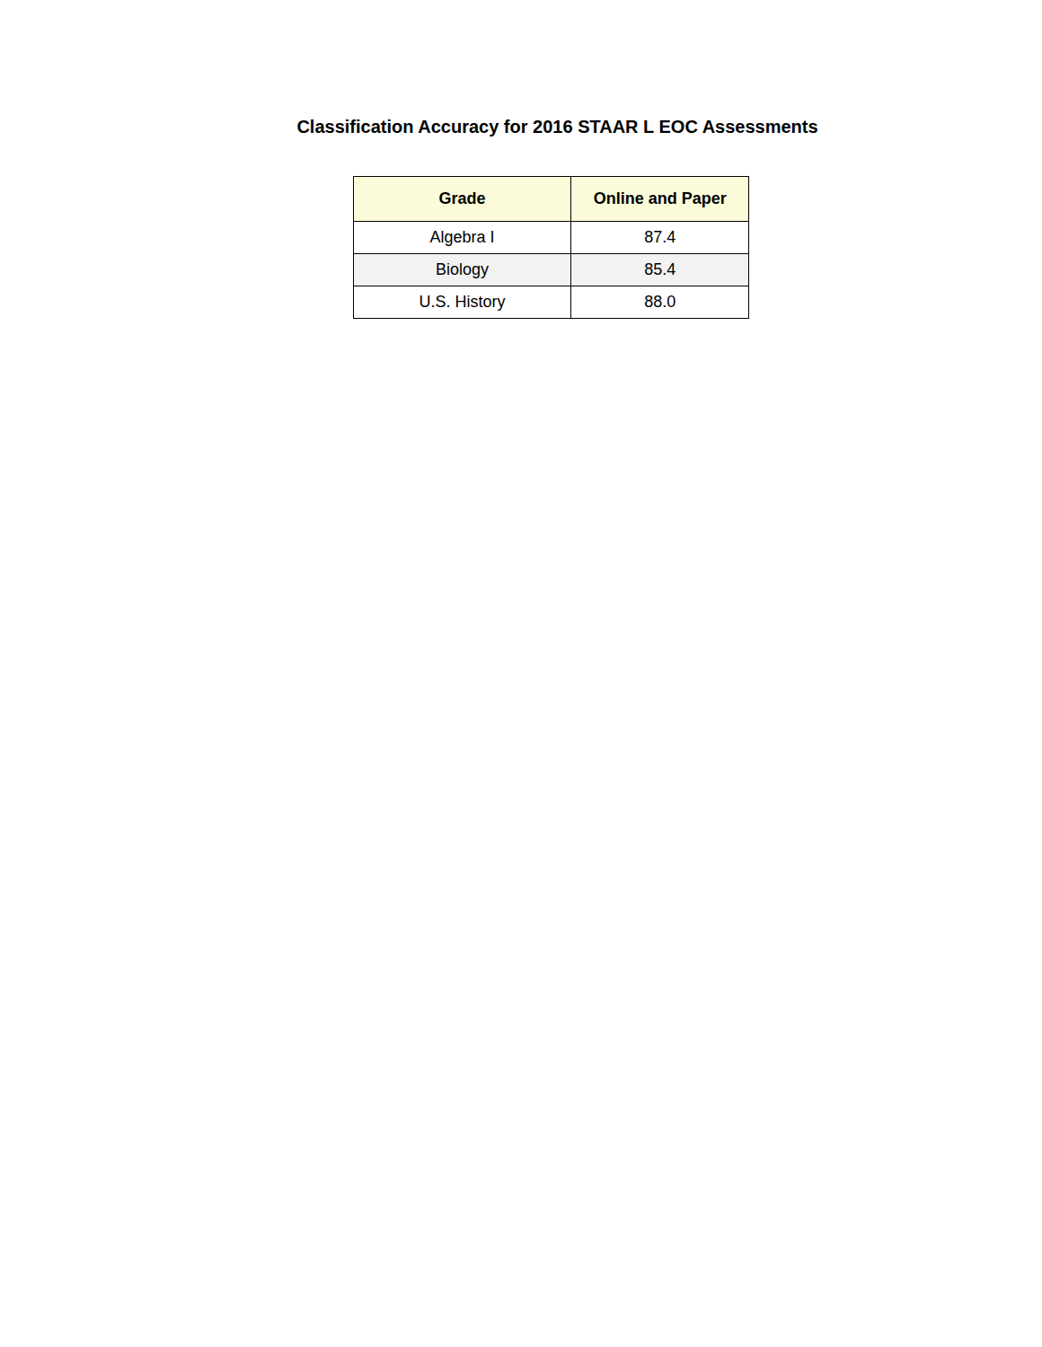Classification Accuracy for 2016 STAAR L EOC Assessments
| Grade | Online and Paper |
| --- | --- |
| Algebra I | 87.4 |
| Biology | 85.4 |
| U.S. History | 88.0 |